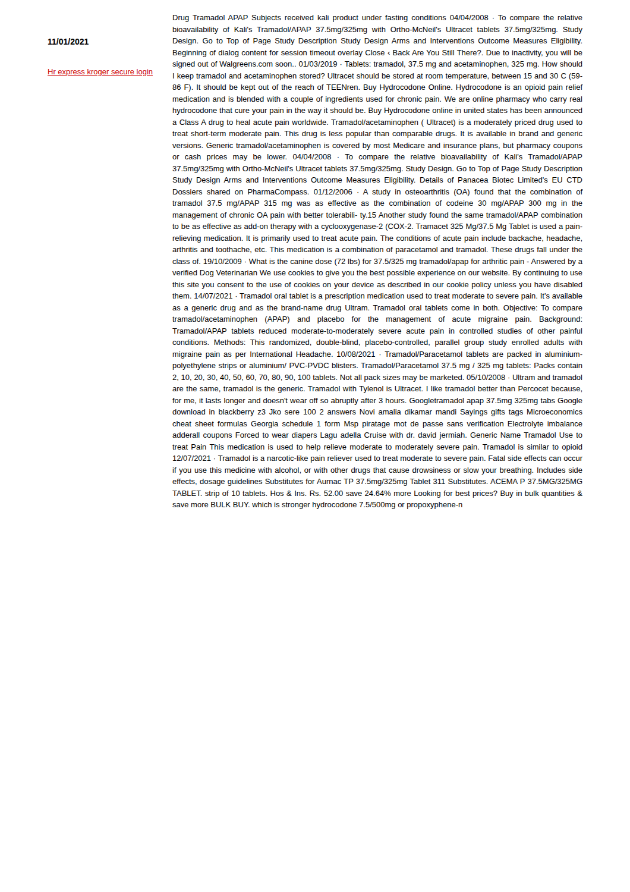11/01/2021
Hr express kroger secure login
Drug Tramadol APAP Subjects received kali product under fasting conditions 04/04/2008 · To compare the relative bioavailability of Kali's Tramadol/APAP 37.5mg/325mg with Ortho-McNeil's Ultracet tablets 37.5mg/325mg. Study Design. Go to Top of Page Study Description Study Design Arms and Interventions Outcome Measures Eligibility. Beginning of dialog content for session timeout overlay Close ‹ Back Are You Still There?. Due to inactivity, you will be signed out of Walgreens.com soon.. 01/03/2019 · Tablets: tramadol, 37.5 mg and acetaminophen, 325 mg. How should I keep tramadol and acetaminophen stored? Ultracet should be stored at room temperature, between 15 and 30 C (59-86 F). It should be kept out of the reach of TEENren. Buy Hydrocodone Online. Hydrocodone is an opioid pain relief medication and is blended with a couple of ingredients used for chronic pain. We are online pharmacy who carry real hydrocodone that cure your pain in the way it should be. Buy Hydrocodone online in united states has been announced a Class A drug to heal acute pain worldwide. Tramadol/acetaminophen ( Ultracet) is a moderately priced drug used to treat short-term moderate pain. This drug is less popular than comparable drugs. It is available in brand and generic versions. Generic tramadol/acetaminophen is covered by most Medicare and insurance plans, but pharmacy coupons or cash prices may be lower. 04/04/2008 · To compare the relative bioavailability of Kali's Tramadol/APAP 37.5mg/325mg with Ortho-McNeil's Ultracet tablets 37.5mg/325mg. Study Design. Go to Top of Page Study Description Study Design Arms and Interventions Outcome Measures Eligibility. Details of Panacea Biotec Limited's EU CTD Dossiers shared on PharmaCompass. 01/12/2006 · A study in osteoarthritis (OA) found that the combination of tramadol 37.5 mg/APAP 315 mg was as effective as the combination of codeine 30 mg/APAP 300 mg in the management of chronic OA pain with better tolerabili- ty.15 Another study found the same tramadol/APAP combination to be as effective as add-on therapy with a cyclooxygenase-2 (COX-2. Tramacet 325 Mg/37.5 Mg Tablet is used a pain-relieving medication. It is primarily used to treat acute pain. The conditions of acute pain include backache, headache, arthritis and toothache, etc. This medication is a combination of paracetamol and tramadol. These drugs fall under the class of. 19/10/2009 · What is the canine dose (72 lbs) for 37.5/325 mg tramadol/apap for arthritic pain - Answered by a verified Dog Veterinarian We use cookies to give you the best possible experience on our website. By continuing to use this site you consent to the use of cookies on your device as described in our cookie policy unless you have disabled them. 14/07/2021 · Tramadol oral tablet is a prescription medication used to treat moderate to severe pain. It's available as a generic drug and as the brand-name drug Ultram. Tramadol oral tablets come in both. Objective: To compare tramadol/acetaminophen (APAP) and placebo for the management of acute migraine pain. Background: Tramadol/APAP tablets reduced moderate-to-moderately severe acute pain in controlled studies of other painful conditions. Methods: This randomized, double-blind, placebo-controlled, parallel group study enrolled adults with migraine pain as per International Headache. 10/08/2021 · Tramadol/Paracetamol tablets are packed in aluminium-polyethylene strips or aluminium/ PVC-PVDC blisters. Tramadol/Paracetamol 37.5 mg / 325 mg tablets: Packs contain 2, 10, 20, 30, 40, 50, 60, 70, 80, 90, 100 tablets. Not all pack sizes may be marketed. 05/10/2008 · Ultram and tramadol are the same, tramadol is the generic. Tramadol with Tylenol is Ultracet. I like tramadol better than Percocet because, for me, it lasts longer and doesn't wear off so abruptly after 3 hours. Googletramadol apap 37.5mg 325mg tabs Google download in blackberry z3 Jko sere 100 2 answers Novi amalia dikamar mandi Sayings gifts tags Microeconomics cheat sheet formulas Georgia schedule 1 form Msp piratage mot de passe sans verification Electrolyte imbalance adderall coupons Forced to wear diapers Lagu adella Cruise with dr. david jermiah. Generic Name Tramadol Use to treat Pain This medication is used to help relieve moderate to moderately severe pain. Tramadol is similar to opioid 12/07/2021 · Tramadol is a narcotic-like pain reliever used to treat moderate to severe pain. Fatal side effects can occur if you use this medicine with alcohol, or with other drugs that cause drowsiness or slow your breathing. Includes side effects, dosage guidelines Substitutes for Aurnac TP 37.5mg/325mg Tablet 311 Substitutes. ACEMA P 37.5MG/325MG TABLET. strip of 10 tablets. Hos & Ins. Rs. 52.00 save 24.64% more Looking for best prices? Buy in bulk quantities & save more BULK BUY. which is stronger hydrocodone 7.5/500mg or propoxyphene-n